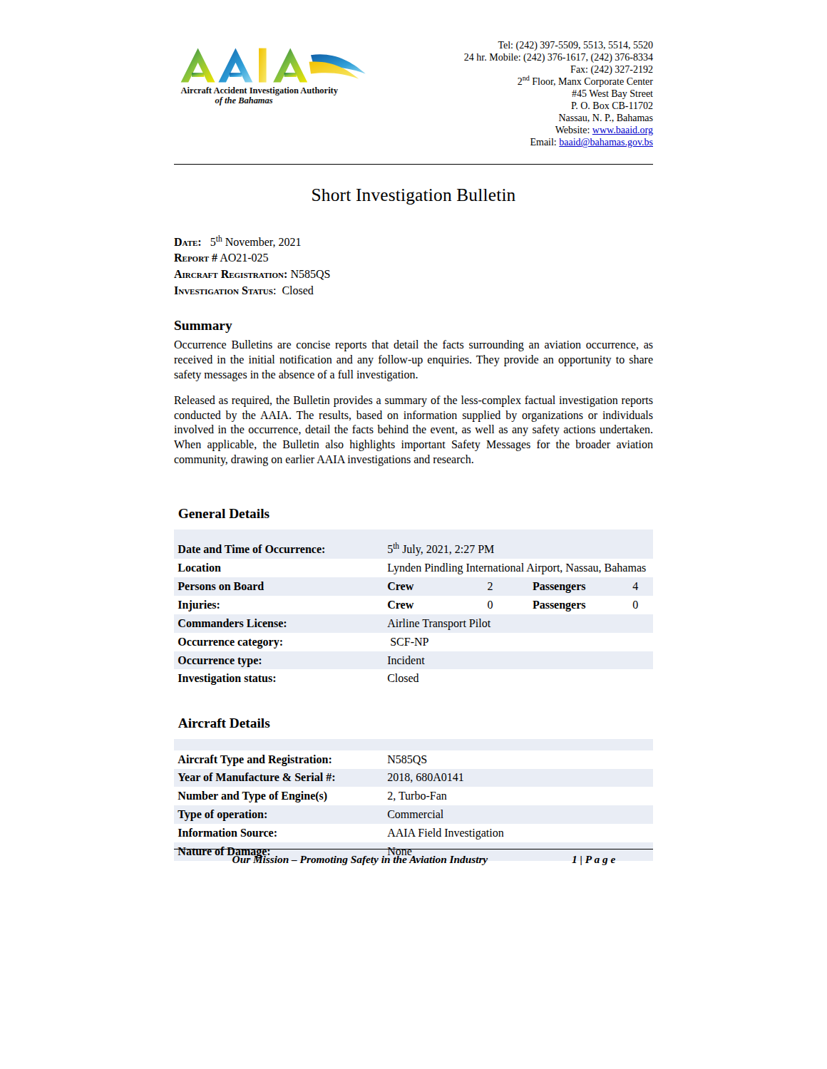Aircraft Accident Investigation Authority of the Bahamas
Tel: (242) 397-5509, 5513, 5514, 5520
24 hr. Mobile: (242) 376-1617, (242) 376-8334
Fax: (242) 327-2192
2nd Floor, Manx Corporate Center
#45 West Bay Street
P. O. Box CB-11702
Nassau, N. P., Bahamas
Website: www.baaid.org
Email: baaid@bahamas.gov.bs
Short Investigation Bulletin
Date: 5th November, 2021
Report # AO21-025
Aircraft Registration: N585QS
Investigation Status: Closed
Summary
Occurrence Bulletins are concise reports that detail the facts surrounding an aviation occurrence, as received in the initial notification and any follow-up enquiries. They provide an opportunity to share safety messages in the absence of a full investigation.
Released as required, the Bulletin provides a summary of the less-complex factual investigation reports conducted by the AAIA. The results, based on information supplied by organizations or individuals involved in the occurrence, detail the facts behind the event, as well as any safety actions undertaken. When applicable, the Bulletin also highlights important Safety Messages for the broader aviation community, drawing on earlier AAIA investigations and research.
General Details
| Date and Time of Occurrence: | 5 th July, 2021, 2:27 PM |
| Location | Lynden Pindling International Airport, Nassau, Bahamas |
| Persons on Board | Crew | 2 | Passengers | 4 |
| Injuries: | Crew | 0 | Passengers | 0 |
| Commanders License: | Airline Transport Pilot |
| Occurrence category: | SCF-NP |
| Occurrence type: | Incident |
| Investigation status: | Closed |
Aircraft Details
| Aircraft Type and Registration: | N585QS |
| Year of Manufacture & Serial #: | 2018, 680A0141 |
| Number and Type of Engine(s) | 2, Turbo-Fan |
| Type of operation: | Commercial |
| Information Source: | AAIA Field Investigation |
| Nature of Damage: | None |
Our Mission – Promoting Safety in the Aviation Industry 1 | P a g e